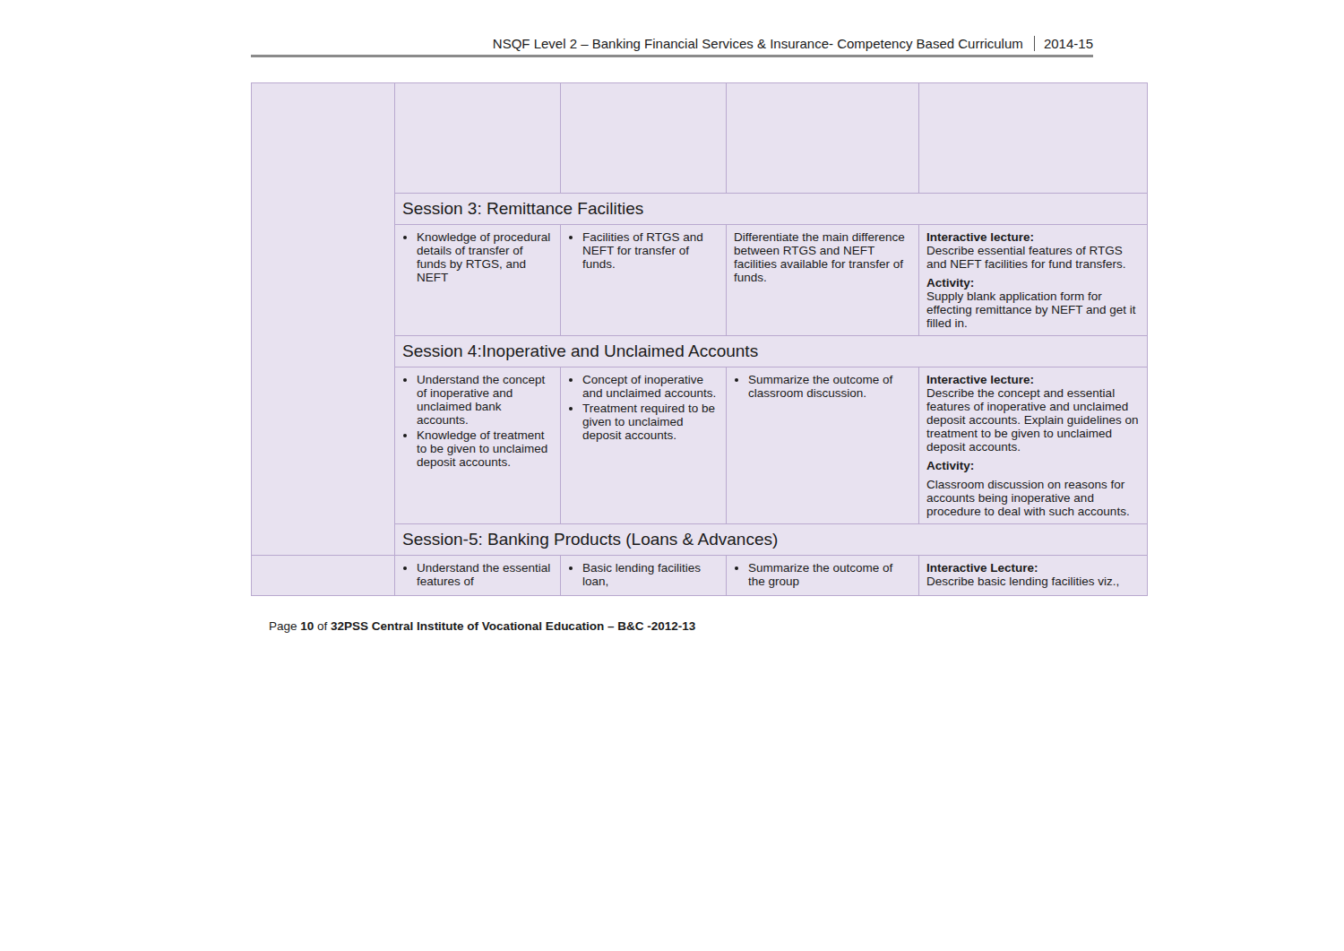NSQF Level 2 – Banking Financial Services & Insurance- Competency Based Curriculum 2014-15
| Session 3: Remittance Facilities |
| Knowledge of procedural details of transfer of funds by RTGS, and NEFT | Facilities of RTGS and NEFT for transfer of funds. | Differentiate the main difference between RTGS and NEFT facilities available for transfer of funds. | Interactive lecture: Describe essential features of RTGS and NEFT facilities for fund transfers. Activity: Supply blank application form for effecting remittance by NEFT and get it filled in. |
| Session 4:Inoperative and Unclaimed Accounts |
| Understand the concept of inoperative and unclaimed bank accounts. Knowledge of treatment to be given to unclaimed deposit accounts. | Concept of inoperative and unclaimed accounts. Treatment required to be given to unclaimed deposit accounts. | Summarize the outcome of classroom discussion. | Interactive lecture: Describe the concept and essential features of inoperative and unclaimed deposit accounts. Explain guidelines on treatment to be given to unclaimed deposit accounts. Activity: Classroom discussion on reasons for accounts being inoperative and procedure to deal with such accounts. |
| Session-5: Banking Products (Loans & Advances) |
| | Understand the essential features of | Basic lending facilities loan, | Summarize the outcome of the group | Interactive Lecture: Describe basic lending facilities viz., |
Page 10 of 32PSS Central Institute of Vocational Education – B&C -2012-13